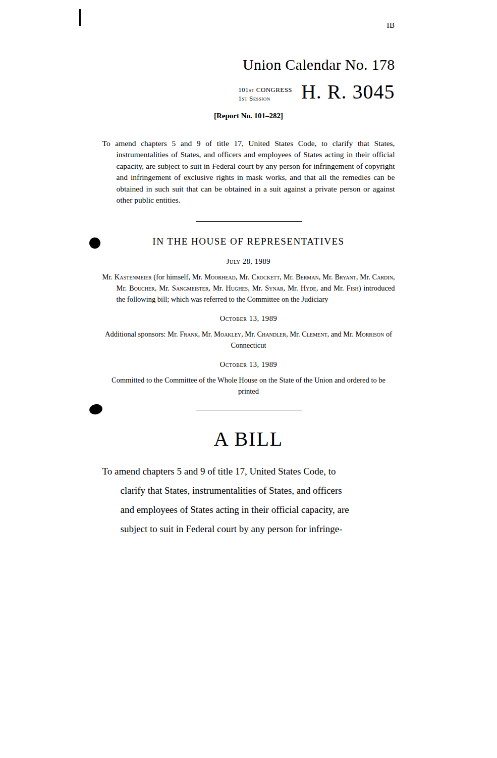IB
Union Calendar No. 178
101st CONGRESS
1st Session
H. R. 3045
[Report No. 101–282]
To amend chapters 5 and 9 of title 17, United States Code, to clarify that States, instrumentalities of States, and officers and employees of States acting in their official capacity, are subject to suit in Federal court by any person for infringement of copyright and infringement of exclusive rights in mask works, and that all the remedies can be obtained in such suit that can be obtained in a suit against a private person or against other public entities.
IN THE HOUSE OF REPRESENTATIVES
July 28, 1989
Mr. Kastenmeier (for himself, Mr. Moorhead, Mr. Crockett, Mr. Berman, Mr. Bryant, Mr. Cardin, Mr. Boucher, Mr. Sangmeister, Mr. Hughes, Mr. Synar, Mr. Hyde, and Mr. Fish) introduced the following bill; which was referred to the Committee on the Judiciary
October 13, 1989
Additional sponsors: Mr. Frank, Mr. Moakley, Mr. Chandler, Mr. Clement, and Mr. Morrison of Connecticut
October 13, 1989
Committed to the Committee of the Whole House on the State of the Union and ordered to be printed
A BILL
To amend chapters 5 and 9 of title 17, United States Code, to
clarify that States, instrumentalities of States, and officers
and employees of States acting in their official capacity, are
subject to suit in Federal court by any person for infringe-